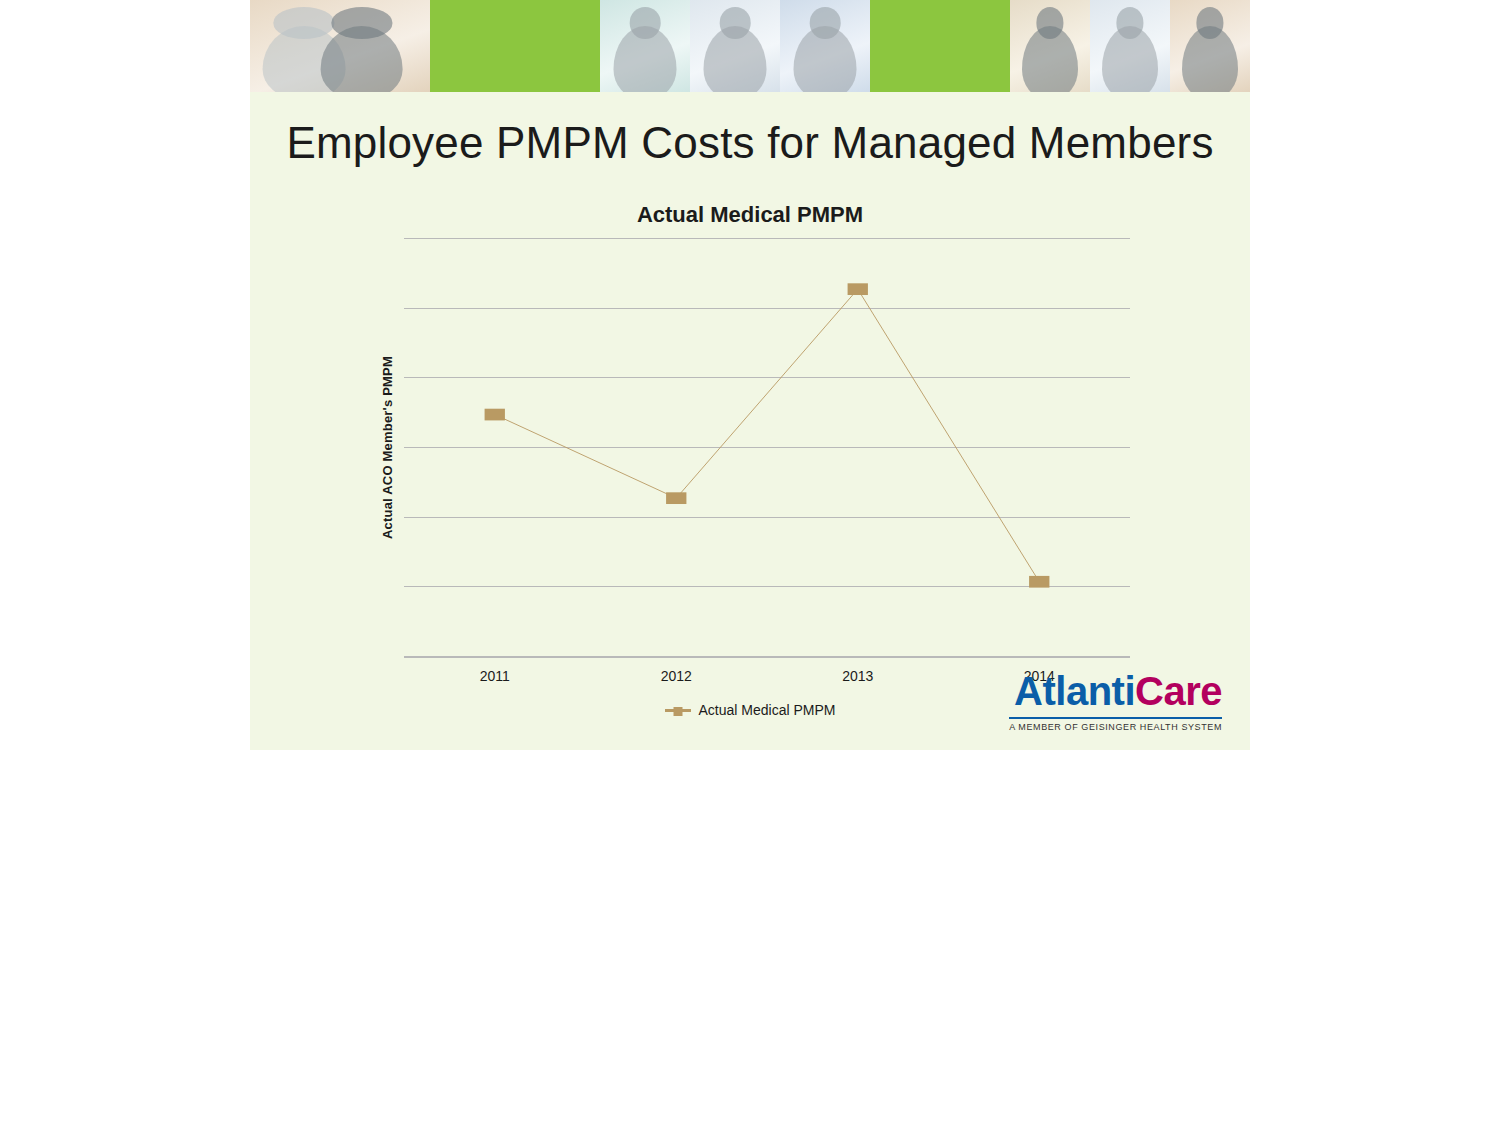Employee PMPM Costs for Managed Members
Actual Medical PMPM
Actual ACO Member's PMPM
2011
2012
2013
2014
Actual Medical PMPM
Atlanti Care
A MEMBER OF GEISINGER HEALTH SYSTEM